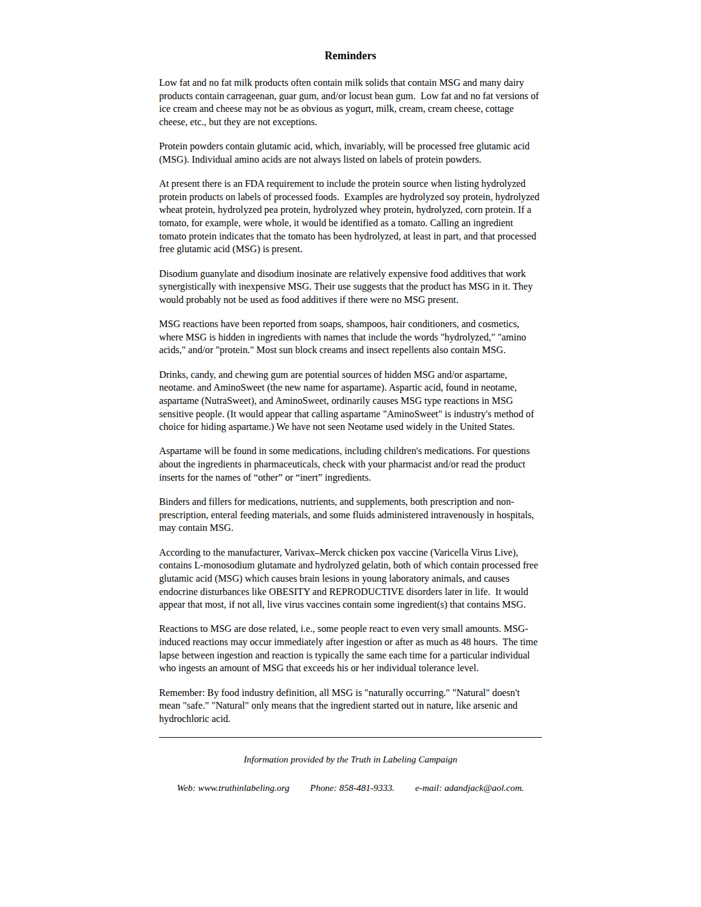Reminders
Low fat and no fat milk products often contain milk solids that contain MSG and many dairy products contain carrageenan, guar gum, and/or locust bean gum. Low fat and no fat versions of ice cream and cheese may not be as obvious as yogurt, milk, cream, cream cheese, cottage cheese, etc., but they are not exceptions.
Protein powders contain glutamic acid, which, invariably, will be processed free glutamic acid (MSG). Individual amino acids are not always listed on labels of protein powders.
At present there is an FDA requirement to include the protein source when listing hydrolyzed protein products on labels of processed foods. Examples are hydrolyzed soy protein, hydrolyzed wheat protein, hydrolyzed pea protein, hydrolyzed whey protein, hydrolyzed, corn protein. If a tomato, for example, were whole, it would be identified as a tomato. Calling an ingredient tomato protein indicates that the tomato has been hydrolyzed, at least in part, and that processed free glutamic acid (MSG) is present.
Disodium guanylate and disodium inosinate are relatively expensive food additives that work synergistically with inexpensive MSG. Their use suggests that the product has MSG in it. They would probably not be used as food additives if there were no MSG present.
MSG reactions have been reported from soaps, shampoos, hair conditioners, and cosmetics, where MSG is hidden in ingredients with names that include the words "hydrolyzed," "amino acids," and/or "protein." Most sun block creams and insect repellents also contain MSG.
Drinks, candy, and chewing gum are potential sources of hidden MSG and/or aspartame, neotame. and AminoSweet (the new name for aspartame). Aspartic acid, found in neotame, aspartame (NutraSweet), and AminoSweet, ordinarily causes MSG type reactions in MSG sensitive people. (It would appear that calling aspartame "AminoSweet" is industry's method of choice for hiding aspartame.) We have not seen Neotame used widely in the United States.
Aspartame will be found in some medications, including children's medications. For questions about the ingredients in pharmaceuticals, check with your pharmacist and/or read the product inserts for the names of “other” or “inert” ingredients.
Binders and fillers for medications, nutrients, and supplements, both prescription and non-prescription, enteral feeding materials, and some fluids administered intravenously in hospitals, may contain MSG.
According to the manufacturer, Varivax–Merck chicken pox vaccine (Varicella Virus Live), contains L-monosodium glutamate and hydrolyzed gelatin, both of which contain processed free glutamic acid (MSG) which causes brain lesions in young laboratory animals, and causes endocrine disturbances like OBESITY and REPRODUCTIVE disorders later in life. It would appear that most, if not all, live virus vaccines contain some ingredient(s) that contains MSG.
Reactions to MSG are dose related, i.e., some people react to even very small amounts. MSG-induced reactions may occur immediately after ingestion or after as much as 48 hours. The time lapse between ingestion and reaction is typically the same each time for a particular individual who ingests an amount of MSG that exceeds his or her individual tolerance level.
Remember: By food industry definition, all MSG is "naturally occurring." "Natural" doesn't mean "safe." "Natural" only means that the ingredient started out in nature, like arsenic and hydrochloric acid.
Information provided by the Truth in Labeling Campaign
Web: www.truthinlabeling.org Phone: 858-481-9333. e-mail: adandjack@aol.com.